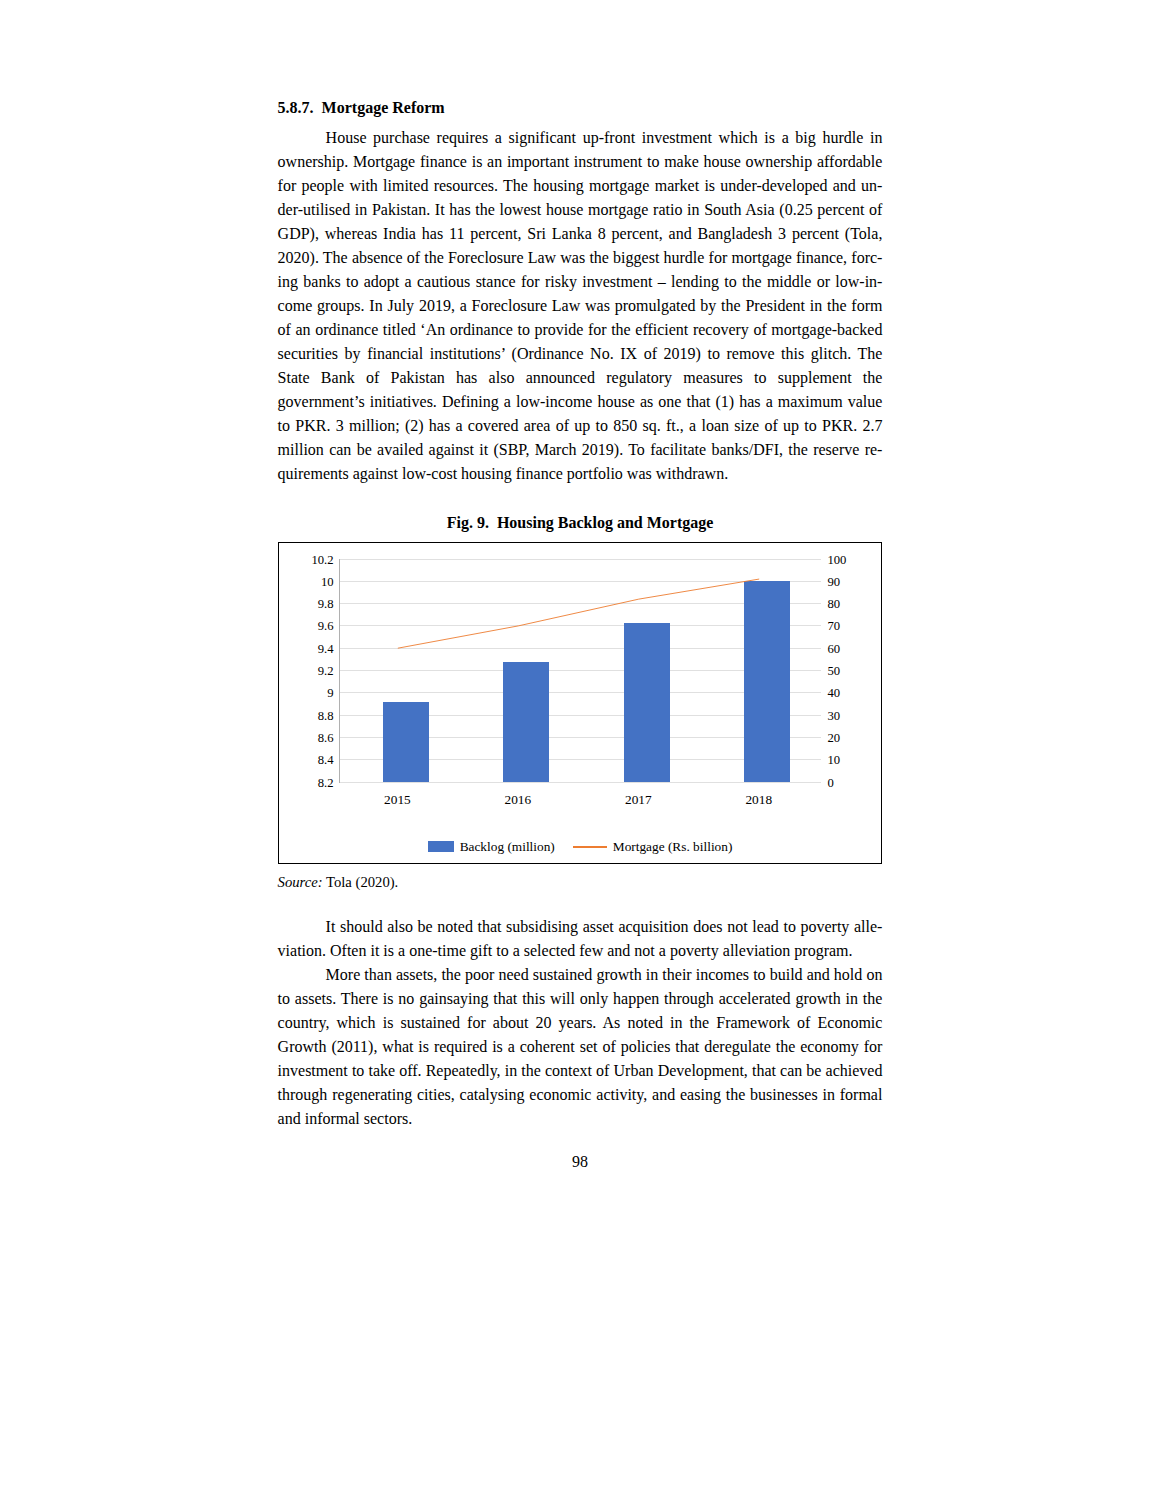5.8.7. Mortgage Reform
House purchase requires a significant up-front investment which is a big hurdle in ownership. Mortgage finance is an important instrument to make house ownership affordable for people with limited resources. The housing mortgage market is under-developed and under-utilised in Pakistan. It has the lowest house mortgage ratio in South Asia (0.25 percent of GDP), whereas India has 11 percent, Sri Lanka 8 percent, and Bangladesh 3 percent (Tola, 2020). The absence of the Foreclosure Law was the biggest hurdle for mortgage finance, forcing banks to adopt a cautious stance for risky investment – lending to the middle or low-income groups. In July 2019, a Foreclosure Law was promulgated by the President in the form of an ordinance titled ‘An ordinance to provide for the efficient recovery of mortgage-backed securities by financial institutions’ (Ordinance No. IX of 2019) to remove this glitch. The State Bank of Pakistan has also announced regulatory measures to supplement the government’s initiatives. Defining a low-income house as one that (1) has a maximum value to PKR. 3 million; (2) has a covered area of up to 850 sq. ft., a loan size of up to PKR. 2.7 million can be availed against it (SBP, March 2019). To facilitate banks/DFI, the reserve requirements against low-cost housing finance portfolio was withdrawn.
Fig. 9. Housing Backlog and Mortgage
10.2100
1090
9.880
9.670
9.460
9.250
940
8.830
8.620
8.410
8.20
2015 2016 2017 2018
Backlog (million) Mortgage (Rs. billion)
Source: Tola (2020).
It should also be noted that subsidising asset acquisition does not lead to poverty alleviation. Often it is a one-time gift to a selected few and not a poverty alleviation program.
More than assets, the poor need sustained growth in their incomes to build and hold on to assets. There is no gainsaying that this will only happen through accelerated growth in the country, which is sustained for about 20 years. As noted in the Framework of Economic Growth (2011), what is required is a coherent set of policies that deregulate the economy for investment to take off. Repeatedly, in the context of Urban Development, that can be achieved through regenerating cities, catalysing economic activity, and easing the businesses in formal and informal sectors.
98